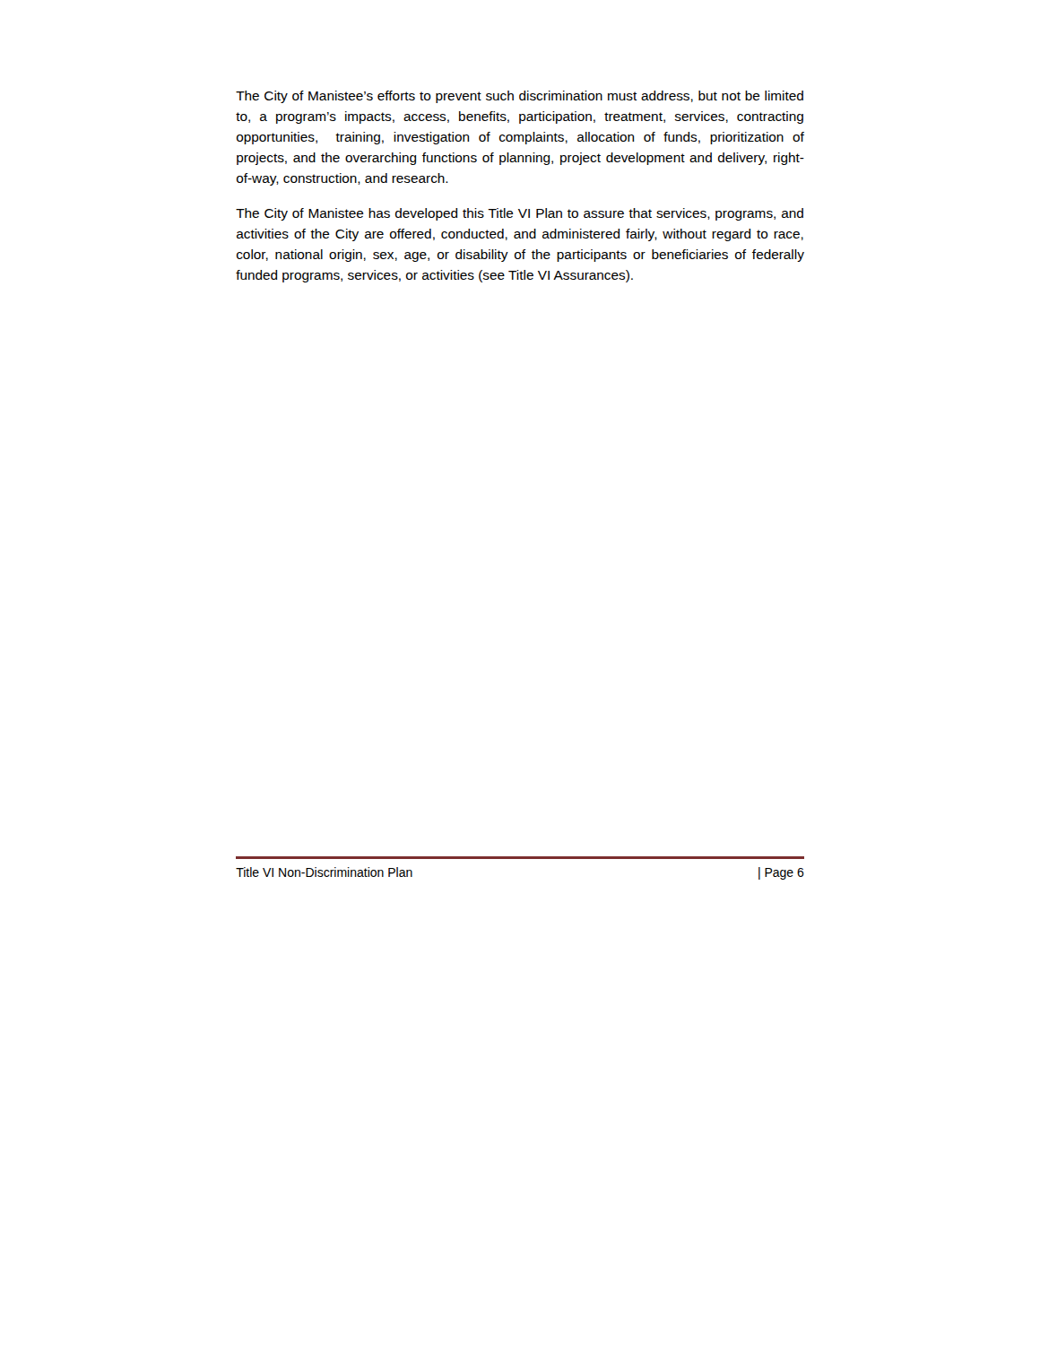The City of Manistee’s efforts to prevent such discrimination must address, but not be limited to, a program’s impacts, access, benefits, participation, treatment, services, contracting opportunities, training, investigation of complaints, allocation of funds, prioritization of projects, and the overarching functions of planning, project development and delivery, right-of-way, construction, and research.
The City of Manistee has developed this Title VI Plan to assure that services, programs, and activities of the City are offered, conducted, and administered fairly, without regard to race, color, national origin, sex, age, or disability of the participants or beneficiaries of federally funded programs, services, or activities (see Title VI Assurances).
Title VI Non-Discrimination Plan | Page 6